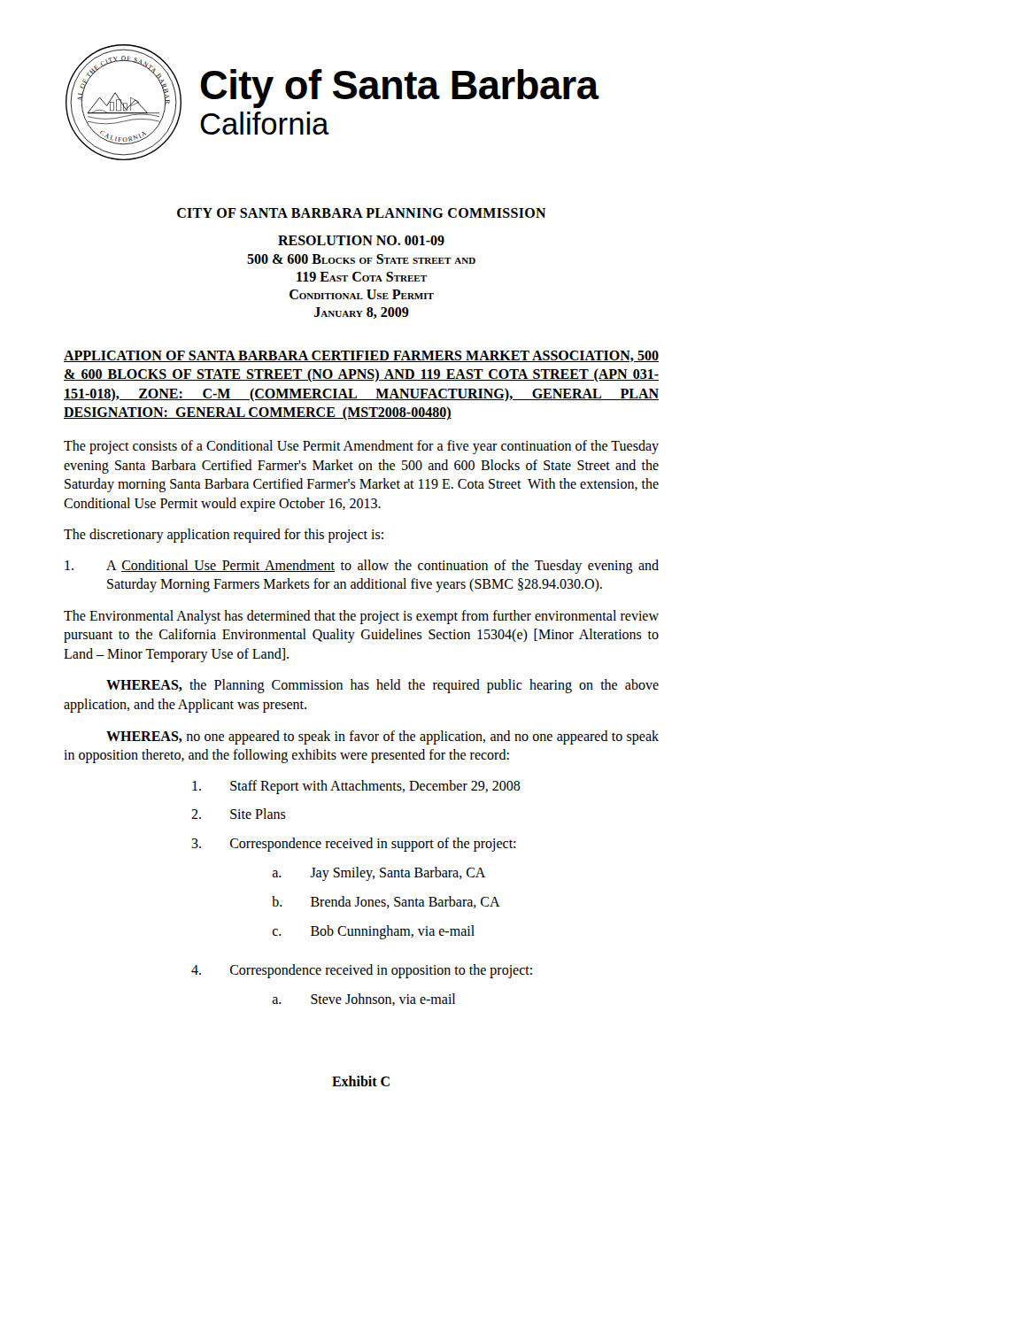SEAL OF THE CITY OF SANTA BARBARA CALIFORNIA
City of Santa Barbara
California
CITY OF SANTA BARBARA PLANNING COMMISSION
RESOLUTION NO. 001-09
500 & 600 Blocks of State street and
119 East Cota Street
Conditional Use Permit
January 8, 2009
APPLICATION OF SANTA BARBARA CERTIFIED FARMERS MARKET ASSOCIATION, 500 & 600 BLOCKS OF STATE STREET (NO APNS) AND 119 EAST COTA STREET (APN 031-151-018), ZONE: C-M (COMMERCIAL MANUFACTURING), GENERAL PLAN DESIGNATION: GENERAL COMMERCE (MST2008-00480)
The project consists of a Conditional Use Permit Amendment for a five year continuation of the Tuesday evening Santa Barbara Certified Farmer's Market on the 500 and 600 Blocks of State Street and the Saturday morning Santa Barbara Certified Farmer's Market at 119 E. Cota Street With the extension, the Conditional Use Permit would expire October 16, 2013.
The discretionary application required for this project is:
1.
A Conditional Use Permit Amendment to allow the continuation of the Tuesday evening and Saturday Morning Farmers Markets for an additional five years (SBMC §28.94.030.O).
The Environmental Analyst has determined that the project is exempt from further environmental review pursuant to the California Environmental Quality Guidelines Section 15304(e) [Minor Alterations to Land – Minor Temporary Use of Land].
WHEREAS, the Planning Commission has held the required public hearing on the above application, and the Applicant was present.
WHEREAS, no one appeared to speak in favor of the application, and no one appeared to speak in opposition thereto, and the following exhibits were presented for the record:
1. Staff Report with Attachments, December 29, 2008
2. Site Plans
3. Correspondence received in support of the project:
a. Jay Smiley, Santa Barbara, CA
b. Brenda Jones, Santa Barbara, CA
c. Bob Cunningham, via e-mail
4. Correspondence received in opposition to the project:
a. Steve Johnson, via e-mail
Exhibit C